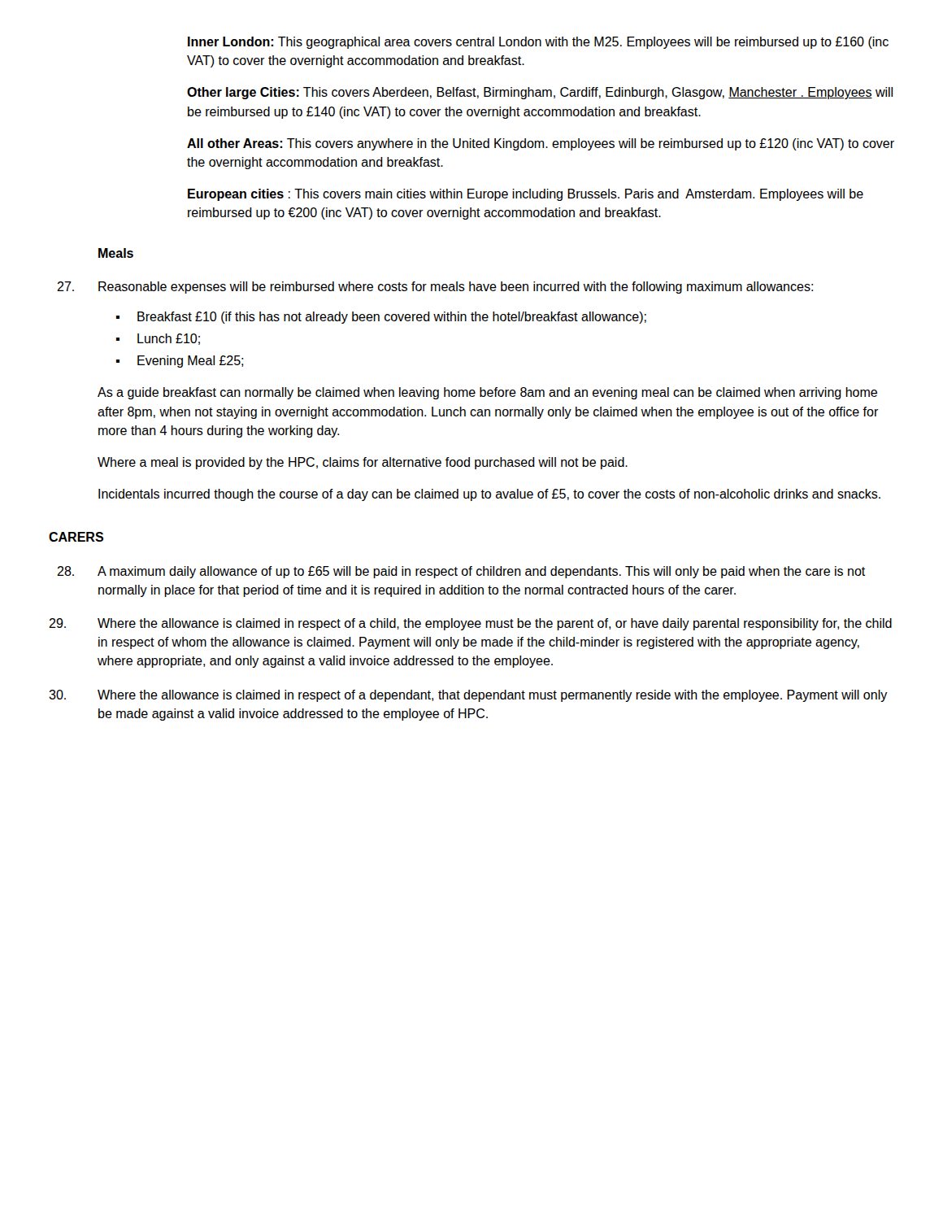Inner London: This geographical area covers central London with the M25. Employees will be reimbursed up to £160 (inc VAT) to cover the overnight accommodation and breakfast.
Other large Cities: This covers Aberdeen, Belfast, Birmingham, Cardiff, Edinburgh, Glasgow, Manchester . Employees will be reimbursed up to £140 (inc VAT) to cover the overnight accommodation and breakfast.
All other Areas: This covers anywhere in the United Kingdom. employees will be reimbursed up to £120 (inc VAT) to cover the overnight accommodation and breakfast.
European cities : This covers main cities within Europe including Brussels. Paris and Amsterdam. Employees will be reimbursed up to €200 (inc VAT) to cover overnight accommodation and breakfast.
Meals
27. Reasonable expenses will be reimbursed where costs for meals have been incurred with the following maximum allowances:
Breakfast £10 (if this has not already been covered within the hotel/breakfast allowance);
Lunch £10;
Evening Meal £25;
As a guide breakfast can normally be claimed when leaving home before 8am and an evening meal can be claimed when arriving home after 8pm, when not staying in overnight accommodation. Lunch can normally only be claimed when the employee is out of the office for more than 4 hours during the working day.
Where a meal is provided by the HPC, claims for alternative food purchased will not be paid.
Incidentals incurred though the course of a day can be claimed up to avalue of £5, to cover the costs of non-alcoholic drinks and snacks.
CARERS
28. A maximum daily allowance of up to £65 will be paid in respect of children and dependants. This will only be paid when the care is not normally in place for that period of time and it is required in addition to the normal contracted hours of the carer.
29. Where the allowance is claimed in respect of a child, the employee must be the parent of, or have daily parental responsibility for, the child in respect of whom the allowance is claimed. Payment will only be made if the child-minder is registered with the appropriate agency, where appropriate, and only against a valid invoice addressed to the employee.
30. Where the allowance is claimed in respect of a dependant, that dependant must permanently reside with the employee. Payment will only be made against a valid invoice addressed to the employee of HPC.